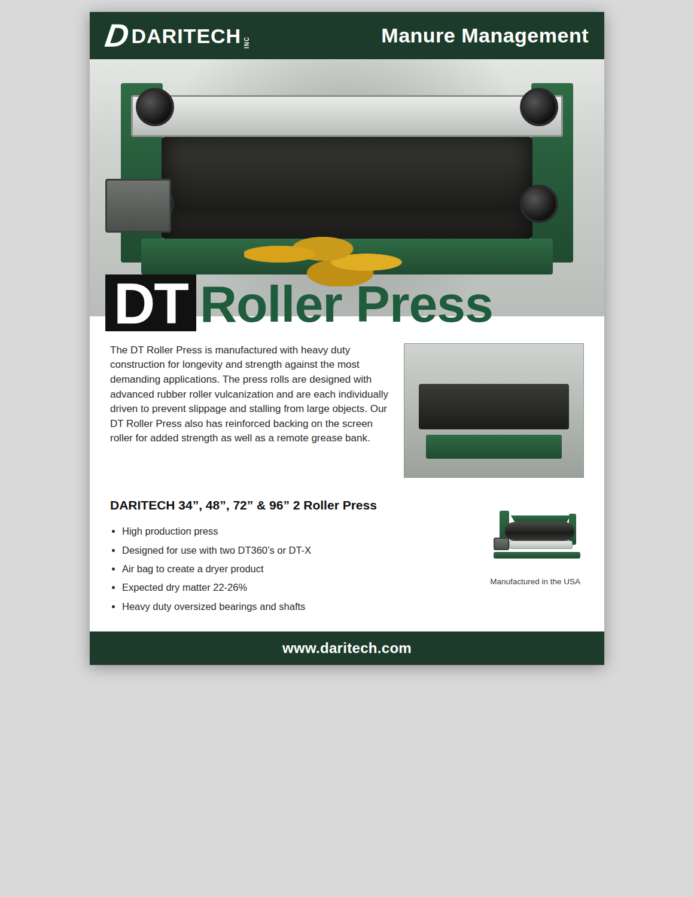D DARITECH INC
Manure Management
DT Roller Press
The DT Roller Press is manufactured with heavy duty construction for longevity and strength against the most demanding applications. The press rolls are designed with advanced rubber roller vulcanization and are each individually driven to prevent slippage and stalling from large objects. Our DT Roller Press also has reinforced backing on the screen roller for added strength as well as a remote grease bank.
DARITECH 34”, 48”, 72” & 96” 2 Roller Press
High production press
Designed for use with two DT360’s or DT-X
Air bag to create a dryer product
Expected dry matter 22-26%
Heavy duty oversized bearings and shafts
Manufactured in the USA
www.daritech.com